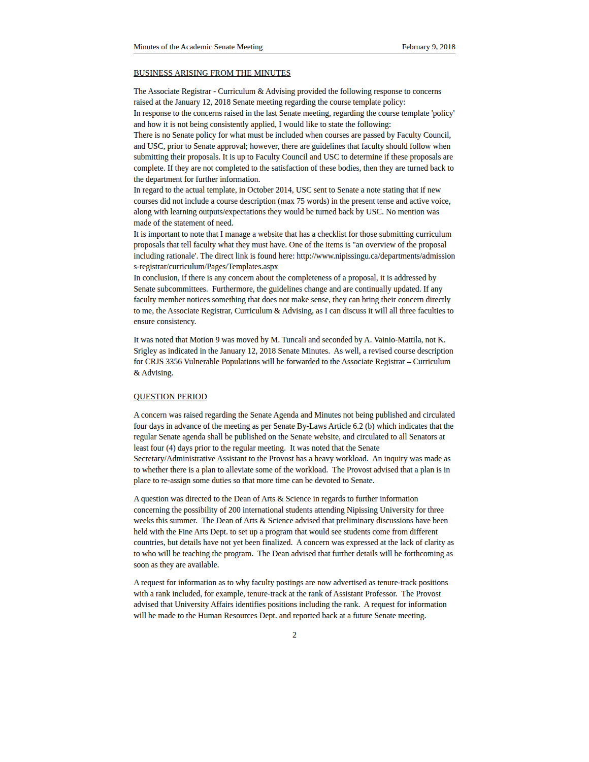Minutes of the Academic Senate Meeting
February 9, 2018
BUSINESS ARISING FROM THE MINUTES
The Associate Registrar - Curriculum & Advising provided the following response to concerns raised at the January 12, 2018 Senate meeting regarding the course template policy:
In response to the concerns raised in the last Senate meeting, regarding the course template 'policy' and how it is not being consistently applied, I would like to state the following:
There is no Senate policy for what must be included when courses are passed by Faculty Council, and USC, prior to Senate approval; however, there are guidelines that faculty should follow when submitting their proposals. It is up to Faculty Council and USC to determine if these proposals are complete. If they are not completed to the satisfaction of these bodies, then they are turned back to the department for further information.
In regard to the actual template, in October 2014, USC sent to Senate a note stating that if new courses did not include a course description (max 75 words) in the present tense and active voice, along with learning outputs/expectations they would be turned back by USC. No mention was made of the statement of need.
It is important to note that I manage a website that has a checklist for those submitting curriculum proposals that tell faculty what they must have. One of the items is "an overview of the proposal including rationale'. The direct link is found here: http://www.nipissingu.ca/departments/admissions-registrar/curriculum/Pages/Templates.aspx
In conclusion, if there is any concern about the completeness of a proposal, it is addressed by Senate subcommittees. Furthermore, the guidelines change and are continually updated. If any faculty member notices something that does not make sense, they can bring their concern directly to me, the Associate Registrar, Curriculum & Advising, as I can discuss it will all three faculties to ensure consistency.
It was noted that Motion 9 was moved by M. Tuncali and seconded by A. Vainio-Mattila, not K. Srigley as indicated in the January 12, 2018 Senate Minutes. As well, a revised course description for CRJS 3356 Vulnerable Populations will be forwarded to the Associate Registrar – Curriculum & Advising.
QUESTION PERIOD
A concern was raised regarding the Senate Agenda and Minutes not being published and circulated four days in advance of the meeting as per Senate By-Laws Article 6.2 (b) which indicates that the regular Senate agenda shall be published on the Senate website, and circulated to all Senators at least four (4) days prior to the regular meeting. It was noted that the Senate Secretary/Administrative Assistant to the Provost has a heavy workload. An inquiry was made as to whether there is a plan to alleviate some of the workload. The Provost advised that a plan is in place to re-assign some duties so that more time can be devoted to Senate.
A question was directed to the Dean of Arts & Science in regards to further information concerning the possibility of 200 international students attending Nipissing University for three weeks this summer. The Dean of Arts & Science advised that preliminary discussions have been held with the Fine Arts Dept. to set up a program that would see students come from different countries, but details have not yet been finalized. A concern was expressed at the lack of clarity as to who will be teaching the program. The Dean advised that further details will be forthcoming as soon as they are available.
A request for information as to why faculty postings are now advertised as tenure-track positions with a rank included, for example, tenure-track at the rank of Assistant Professor. The Provost advised that University Affairs identifies positions including the rank. A request for information will be made to the Human Resources Dept. and reported back at a future Senate meeting.
2